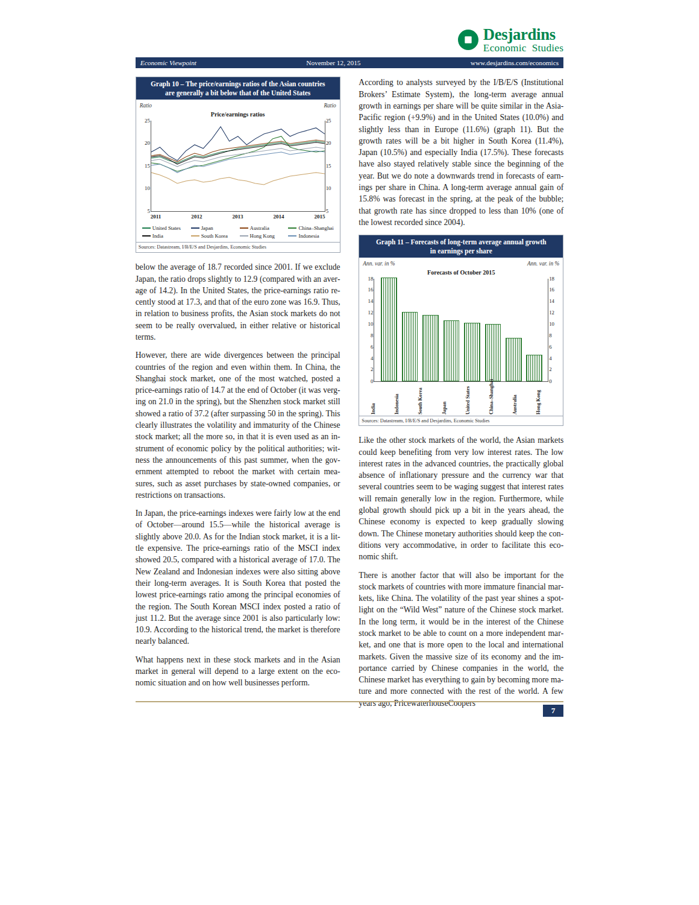Desjardins
Economic Studies
Economic Viewpoint
November 12, 2015
www.desjardins.com/economics
Graph 10 – The price/earnings ratios of the Asian countries
are generally a bit below that of the United States
Ratio Ratio
Price/earnings ratios
25 20 15 10 5
25 20 15 10 5
20112012201320142015
United States
Japan
Australia
China–Shanghai
India
South Korea
Hong Kong
Indonesia
Sources: Datastream, I/B/E/S and Desjardins, Economic Studies
below the average of 18.7 recorded since 2001. If we exclude Japan, the ratio drops slightly to 12.9 (compared with an average of 14.2). In the United States, the price-earnings ratio recently stood at 17.3, and that of the euro zone was 16.9. Thus, in relation to business profits, the Asian stock markets do not seem to be really overvalued, in either relative or historical terms.
However, there are wide divergences between the principal countries of the region and even within them. In China, the Shanghai stock market, one of the most watched, posted a price-earnings ratio of 14.7 at the end of October (it was verging on 21.0 in the spring), but the Shenzhen stock market still showed a ratio of 37.2 (after surpassing 50 in the spring). This clearly illustrates the volatility and immaturity of the Chinese stock market; all the more so, in that it is even used as an instrument of economic policy by the political authorities; witness the announcements of this past summer, when the government attempted to reboot the market with certain measures, such as asset purchases by state-owned companies, or restrictions on transactions.
In Japan, the price-earnings indexes were fairly low at the end of October—around 15.5—while the historical average is slightly above 20.0. As for the Indian stock market, it is a little expensive. The price-earnings ratio of the MSCI index showed 20.5, compared with a historical average of 17.0. The New Zealand and Indonesian indexes were also sitting above their long-term averages. It is South Korea that posted the lowest price-earnings ratio among the principal economies of the region. The South Korean MSCI index posted a ratio of just 11.2. But the average since 2001 is also particularly low: 10.9. According to the historical trend, the market is therefore nearly balanced.
What happens next in these stock markets and in the Asian market in general will depend to a large extent on the economic situation and on how well businesses perform.
According to analysts surveyed by the I/B/E/S (Institutional Brokers’ Estimate System), the long-term average annual growth in earnings per share will be quite similar in the Asia-Pacific region (+9.9%) and in the United States (10.0%) and slightly less than in Europe (11.6%) (graph 11). But the growth rates will be a bit higher in South Korea (11.4%), Japan (10.5%) and especially India (17.5%). These forecasts have also stayed relatively stable since the beginning of the year. But we do note a downwards trend in forecasts of earnings per share in China. A long-term average annual gain of 15.8% was forecast in the spring, at the peak of the bubble; that growth rate has since dropped to less than 10% (one of the lowest recorded since 2004).
Graph 11 – Forecasts of long-term average annual growth
in earnings per share
Ann. var. in % Ann. var. in %
Forecasts of October 2015
18 16 14 12 10 8 6 4 2 0
18 16 14 12 10 8 6 4 2 0
India
Indonesia
South Korea
Japan
United States
China–Shanghai
Australia
Hong Kong
Sources: Datastream, I/B/E/S and Desjardins, Economic Studies
Like the other stock markets of the world, the Asian markets could keep benefiting from very low interest rates. The low interest rates in the advanced countries, the practically global absence of inflationary pressure and the currency war that several countries seem to be waging suggest that interest rates will remain generally low in the region. Furthermore, while global growth should pick up a bit in the years ahead, the Chinese economy is expected to keep gradually slowing down. The Chinese monetary authorities should keep the conditions very accommodative, in order to facilitate this economic shift.
There is another factor that will also be important for the stock markets of countries with more immature financial markets, like China. The volatility of the past year shines a spotlight on the “Wild West” nature of the Chinese stock market. In the long term, it would be in the interest of the Chinese stock market to be able to count on a more independent market, and one that is more open to the local and international markets. Given the massive size of its economy and the importance carried by Chinese companies in the world, the Chinese market has everything to gain by becoming more mature and more connected with the rest of the world. A few years ago, PricewaterhouseCoopers
7